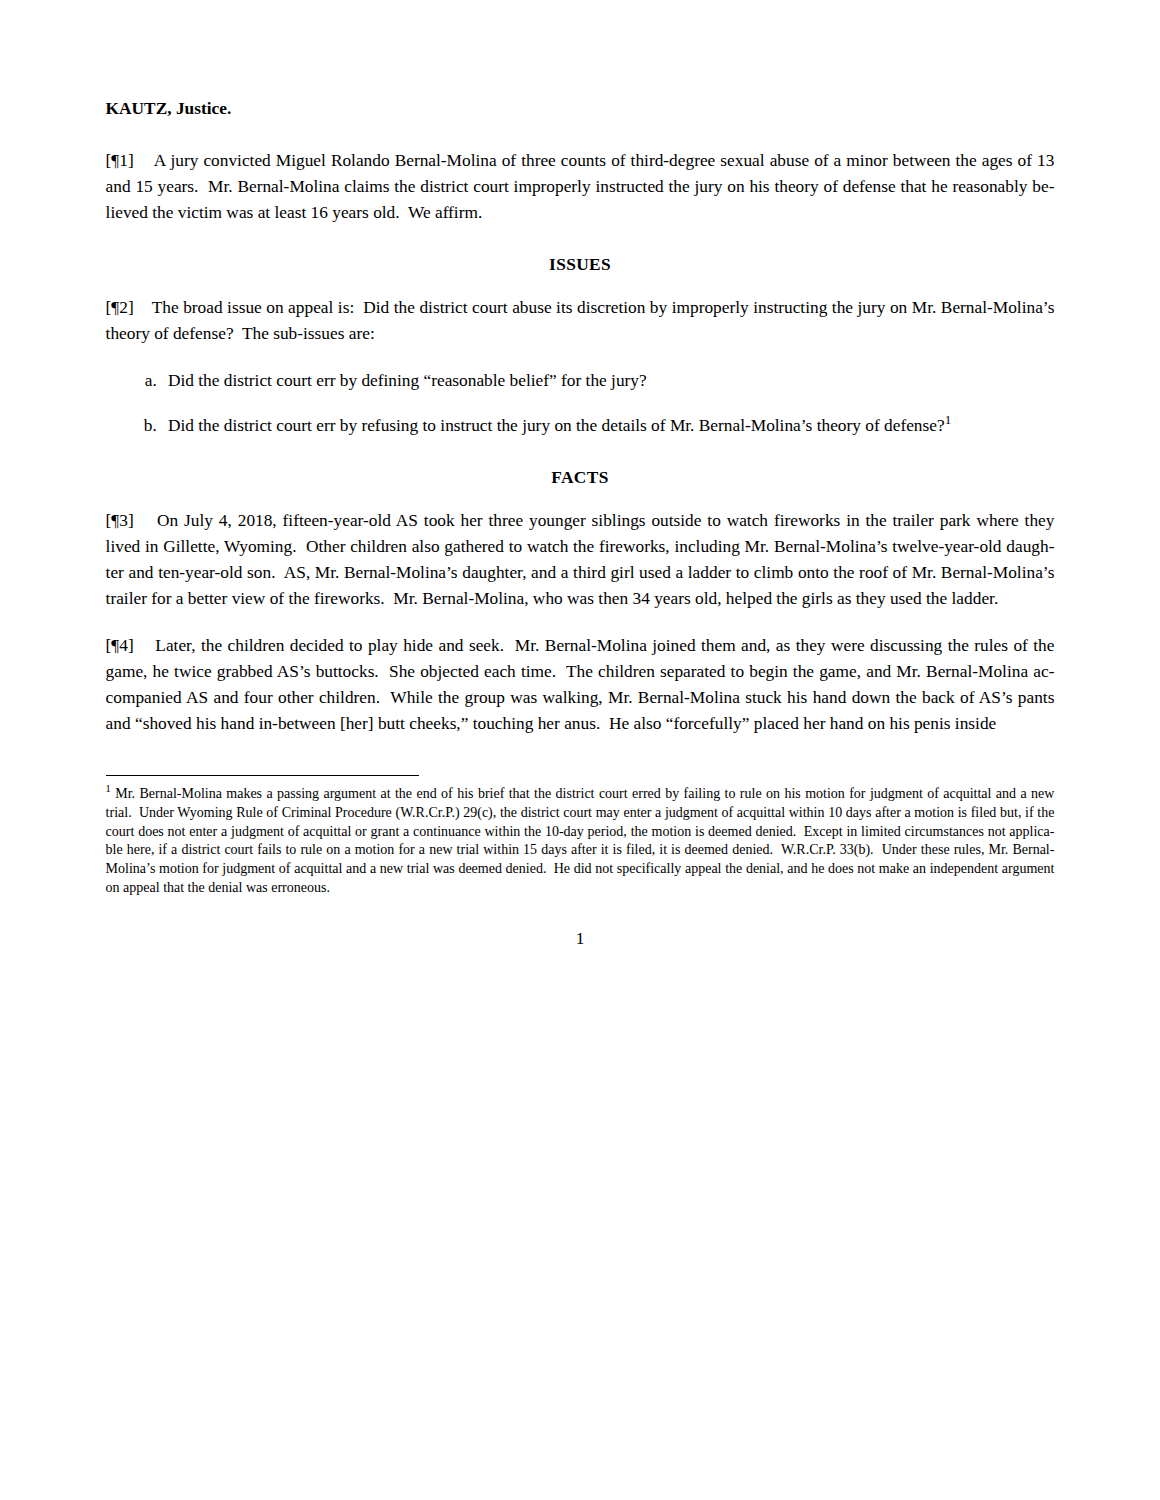KAUTZ, Justice.
[¶1] A jury convicted Miguel Rolando Bernal-Molina of three counts of third-degree sexual abuse of a minor between the ages of 13 and 15 years. Mr. Bernal-Molina claims the district court improperly instructed the jury on his theory of defense that he reasonably believed the victim was at least 16 years old. We affirm.
ISSUES
[¶2] The broad issue on appeal is: Did the district court abuse its discretion by improperly instructing the jury on Mr. Bernal-Molina’s theory of defense? The sub-issues are:
Did the district court err by defining “reasonable belief” for the jury?
Did the district court err by refusing to instruct the jury on the details of Mr. Bernal-Molina’s theory of defense?1
FACTS
[¶3] On July 4, 2018, fifteen-year-old AS took her three younger siblings outside to watch fireworks in the trailer park where they lived in Gillette, Wyoming. Other children also gathered to watch the fireworks, including Mr. Bernal-Molina’s twelve-year-old daughter and ten-year-old son. AS, Mr. Bernal-Molina’s daughter, and a third girl used a ladder to climb onto the roof of Mr. Bernal-Molina’s trailer for a better view of the fireworks. Mr. Bernal-Molina, who was then 34 years old, helped the girls as they used the ladder.
[¶4] Later, the children decided to play hide and seek. Mr. Bernal-Molina joined them and, as they were discussing the rules of the game, he twice grabbed AS’s buttocks. She objected each time. The children separated to begin the game, and Mr. Bernal-Molina accompanied AS and four other children. While the group was walking, Mr. Bernal-Molina stuck his hand down the back of AS’s pants and “shoved his hand in-between [her] butt cheeks,” touching her anus. He also “forcefully” placed her hand on his penis inside
1 Mr. Bernal-Molina makes a passing argument at the end of his brief that the district court erred by failing to rule on his motion for judgment of acquittal and a new trial. Under Wyoming Rule of Criminal Procedure (W.R.Cr.P.) 29(c), the district court may enter a judgment of acquittal within 10 days after a motion is filed but, if the court does not enter a judgment of acquittal or grant a continuance within the 10-day period, the motion is deemed denied. Except in limited circumstances not applicable here, if a district court fails to rule on a motion for a new trial within 15 days after it is filed, it is deemed denied. W.R.Cr.P. 33(b). Under these rules, Mr. Bernal-Molina’s motion for judgment of acquittal and a new trial was deemed denied. He did not specifically appeal the denial, and he does not make an independent argument on appeal that the denial was erroneous.
1